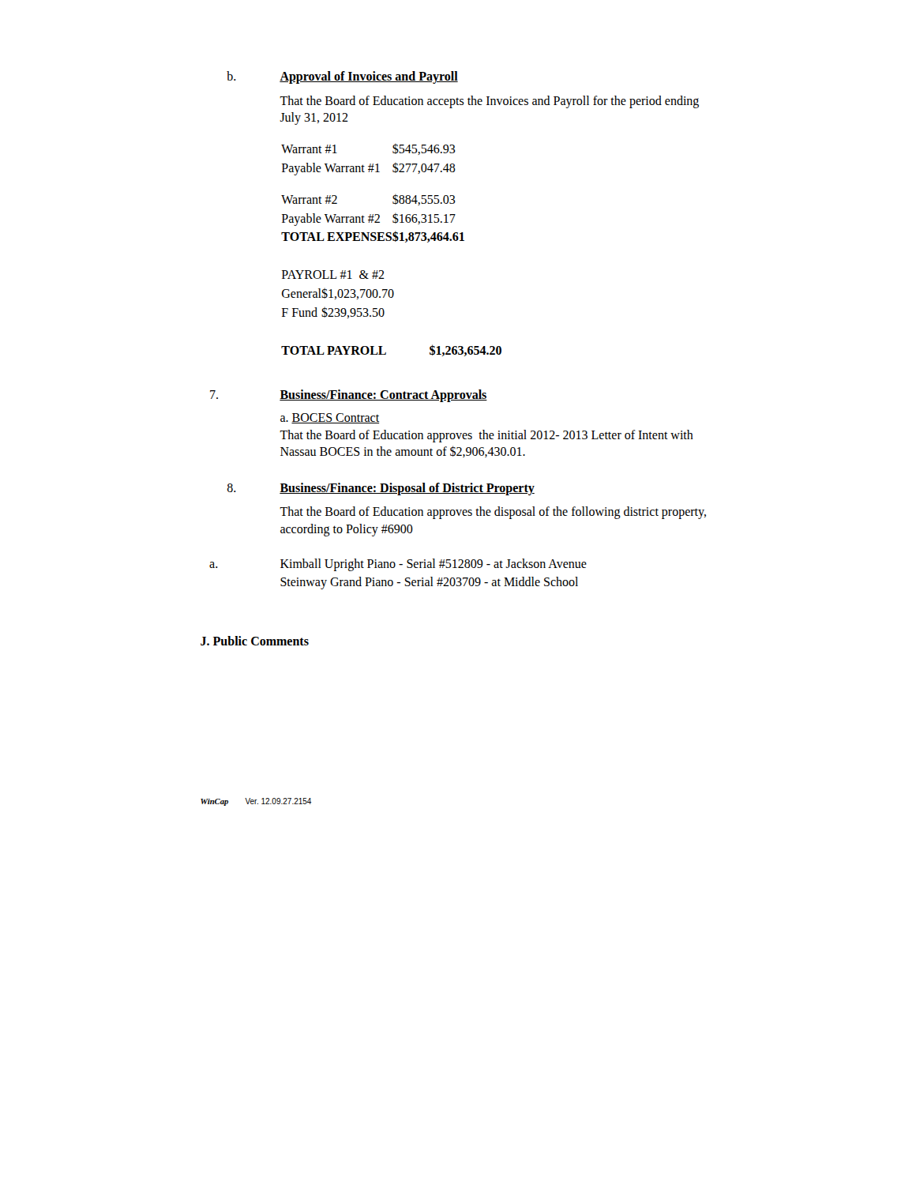b.
Approval of Invoices and Payroll
That the Board of Education accepts the Invoices and Payroll for the period ending July 31, 2012
| Warrant #1 | $ | 545,546.93 |
| Payable Warrant #1 | $ | 277,047.48 |
| Warrant #2 | $ | 884,555.03 |
| Payable Warrant #2 | $ | 166,315.17 |
| TOTAL EXPENSES | $ | 1,873,464.61 |
| PAYROLL #1 & #2 |
| General | $ | 1,023,700.70 |
| F Fund | $ | 239,953.50 |
TOTAL PAYROLL$1,263,654.20
7.
Business/Finance: Contract Approvals
a. BOCES Contract
That the Board of Education approves the initial 2012- 2013 Letter of Intent with Nassau BOCES in the amount of $2,906,430.01.
8.
Business/Finance: Disposal of District Property
That the Board of Education approves the disposal of the following district property, according to Policy #6900
a.
Kimball Upright Piano - Serial #512809 - at Jackson Avenue
Steinway Grand Piano - Serial #203709 - at Middle School
J. Public Comments
WinCap Ver. 12.09.27.2154